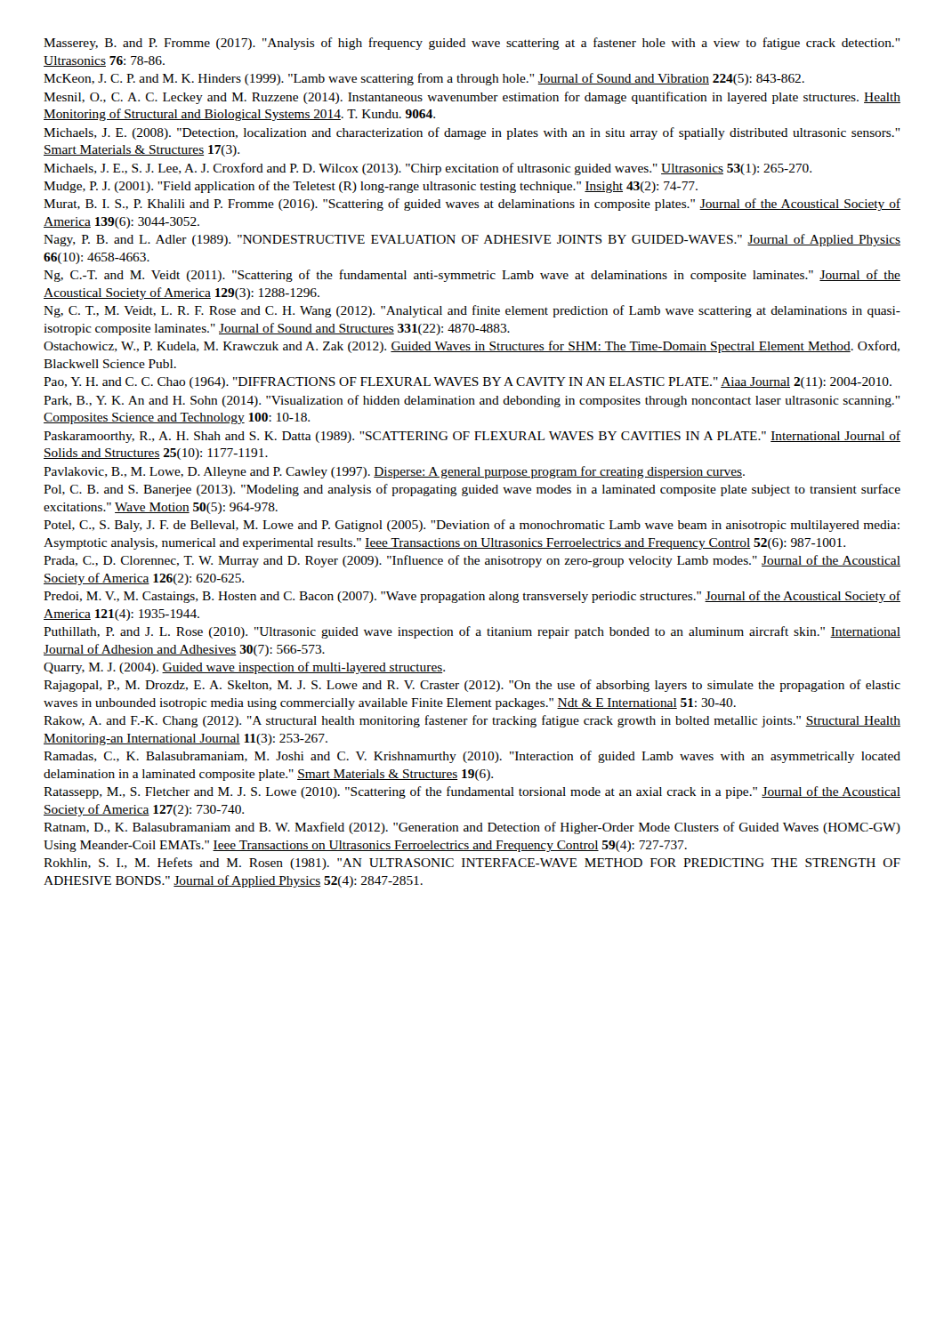Masserey, B. and P. Fromme (2017). "Analysis of high frequency guided wave scattering at a fastener hole with a view to fatigue crack detection." Ultrasonics 76: 78-86.
McKeon, J. C. P. and M. K. Hinders (1999). "Lamb wave scattering from a through hole." Journal of Sound and Vibration 224(5): 843-862.
Mesnil, O., C. A. C. Leckey and M. Ruzzene (2014). Instantaneous wavenumber estimation for damage quantification in layered plate structures. Health Monitoring of Structural and Biological Systems 2014. T. Kundu. 9064.
Michaels, J. E. (2008). "Detection, localization and characterization of damage in plates with an in situ array of spatially distributed ultrasonic sensors." Smart Materials & Structures 17(3).
Michaels, J. E., S. J. Lee, A. J. Croxford and P. D. Wilcox (2013). "Chirp excitation of ultrasonic guided waves." Ultrasonics 53(1): 265-270.
Mudge, P. J. (2001). "Field application of the Teletest (R) long-range ultrasonic testing technique." Insight 43(2): 74-77.
Murat, B. I. S., P. Khalili and P. Fromme (2016). "Scattering of guided waves at delaminations in composite plates." Journal of the Acoustical Society of America 139(6): 3044-3052.
Nagy, P. B. and L. Adler (1989). "NONDESTRUCTIVE EVALUATION OF ADHESIVE JOINTS BY GUIDED-WAVES." Journal of Applied Physics 66(10): 4658-4663.
Ng, C.-T. and M. Veidt (2011). "Scattering of the fundamental anti-symmetric Lamb wave at delaminations in composite laminates." Journal of the Acoustical Society of America 129(3): 1288-1296.
Ng, C. T., M. Veidt, L. R. F. Rose and C. H. Wang (2012). "Analytical and finite element prediction of Lamb wave scattering at delaminations in quasi-isotropic composite laminates." Journal of Sound and Structures 331(22): 4870-4883.
Ostachowicz, W., P. Kudela, M. Krawczuk and A. Zak (2012). Guided Waves in Structures for SHM: The Time-Domain Spectral Element Method. Oxford, Blackwell Science Publ.
Pao, Y. H. and C. C. Chao (1964). "DIFFRACTIONS OF FLEXURAL WAVES BY A CAVITY IN AN ELASTIC PLATE." Aiaa Journal 2(11): 2004-2010.
Park, B., Y. K. An and H. Sohn (2014). "Visualization of hidden delamination and debonding in composites through noncontact laser ultrasonic scanning." Composites Science and Technology 100: 10-18.
Paskaramoorthy, R., A. H. Shah and S. K. Datta (1989). "SCATTERING OF FLEXURAL WAVES BY CAVITIES IN A PLATE." International Journal of Solids and Structures 25(10): 1177-1191.
Pavlakovic, B., M. Lowe, D. Alleyne and P. Cawley (1997). Disperse: A general purpose program for creating dispersion curves.
Pol, C. B. and S. Banerjee (2013). "Modeling and analysis of propagating guided wave modes in a laminated composite plate subject to transient surface excitations." Wave Motion 50(5): 964-978.
Potel, C., S. Baly, J. F. de Belleval, M. Lowe and P. Gatignol (2005). "Deviation of a monochromatic Lamb wave beam in anisotropic multilayered media: Asymptotic analysis, numerical and experimental results." Ieee Transactions on Ultrasonics Ferroelectrics and Frequency Control 52(6): 987-1001.
Prada, C., D. Clorennec, T. W. Murray and D. Royer (2009). "Influence of the anisotropy on zero-group velocity Lamb modes." Journal of the Acoustical Society of America 126(2): 620-625.
Predoi, M. V., M. Castaings, B. Hosten and C. Bacon (2007). "Wave propagation along transversely periodic structures." Journal of the Acoustical Society of America 121(4): 1935-1944.
Puthillath, P. and J. L. Rose (2010). "Ultrasonic guided wave inspection of a titanium repair patch bonded to an aluminum aircraft skin." International Journal of Adhesion and Adhesives 30(7): 566-573.
Quarry, M. J. (2004). Guided wave inspection of multi-layered structures.
Rajagopal, P., M. Drozdz, E. A. Skelton, M. J. S. Lowe and R. V. Craster (2012). "On the use of absorbing layers to simulate the propagation of elastic waves in unbounded isotropic media using commercially available Finite Element packages." Ndt & E International 51: 30-40.
Rakow, A. and F.-K. Chang (2012). "A structural health monitoring fastener for tracking fatigue crack growth in bolted metallic joints." Structural Health Monitoring-an International Journal 11(3): 253-267.
Ramadas, C., K. Balasubramaniam, M. Joshi and C. V. Krishnamurthy (2010). "Interaction of guided Lamb waves with an asymmetrically located delamination in a laminated composite plate." Smart Materials & Structures 19(6).
Ratassepp, M., S. Fletcher and M. J. S. Lowe (2010). "Scattering of the fundamental torsional mode at an axial crack in a pipe." Journal of the Acoustical Society of America 127(2): 730-740.
Ratnam, D., K. Balasubramaniam and B. W. Maxfield (2012). "Generation and Detection of Higher-Order Mode Clusters of Guided Waves (HOMC-GW) Using Meander-Coil EMATs." Ieee Transactions on Ultrasonics Ferroelectrics and Frequency Control 59(4): 727-737.
Rokhlin, S. I., M. Hefets and M. Rosen (1981). "AN ULTRASONIC INTERFACE-WAVE METHOD FOR PREDICTING THE STRENGTH OF ADHESIVE BONDS." Journal of Applied Physics 52(4): 2847-2851.